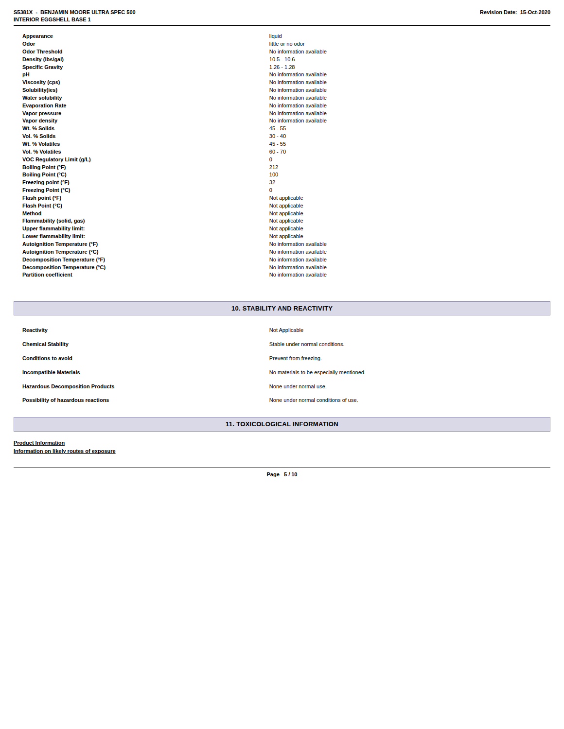S5381X - BENJAMIN MOORE ULTRA SPEC 500
INTERIOR EGGSHELL BASE 1
Revision Date: 15-Oct-2020
| Appearance | liquid |
| Odor | little or no odor |
| Odor Threshold | No information available |
| Density (lbs/gal) | 10.5 - 10.6 |
| Specific Gravity | 1.26 - 1.28 |
| pH | No information available |
| Viscosity (cps) | No information available |
| Solubility(ies) | No information available |
| Water solubility | No information available |
| Evaporation Rate | No information available |
| Vapor pressure | No information available |
| Vapor density | No information available |
| Wt. % Solids | 45 - 55 |
| Vol. % Solids | 30 - 40 |
| Wt. % Volatiles | 45 - 55 |
| Vol. % Volatiles | 60 - 70 |
| VOC Regulatory Limit (g/L) | 0 |
| Boiling Point (°F) | 212 |
| Boiling Point (°C) | 100 |
| Freezing point (°F) | 32 |
| Freezing Point (°C) | 0 |
| Flash point (°F) | Not applicable |
| Flash Point (°C) | Not applicable |
| Method | Not applicable |
| Flammability (solid, gas) | Not applicable |
| Upper flammability limit: | Not applicable |
| Lower flammability limit: | Not applicable |
| Autoignition Temperature (°F) | No information available |
| Autoignition Temperature (°C) | No information available |
| Decomposition Temperature (°F) | No information available |
| Decomposition Temperature (°C) | No information available |
| Partition coefficient | No information available |
10. STABILITY AND REACTIVITY
| Reactivity | Not Applicable |
| Chemical Stability | Stable under normal conditions. |
| Conditions to avoid | Prevent from freezing. |
| Incompatible Materials | No materials to be especially mentioned. |
| Hazardous Decomposition Products | None under normal use. |
| Possibility of hazardous reactions | None under normal conditions of use. |
11. TOXICOLOGICAL INFORMATION
Product Information
Information on likely routes of exposure
Page 5 / 10